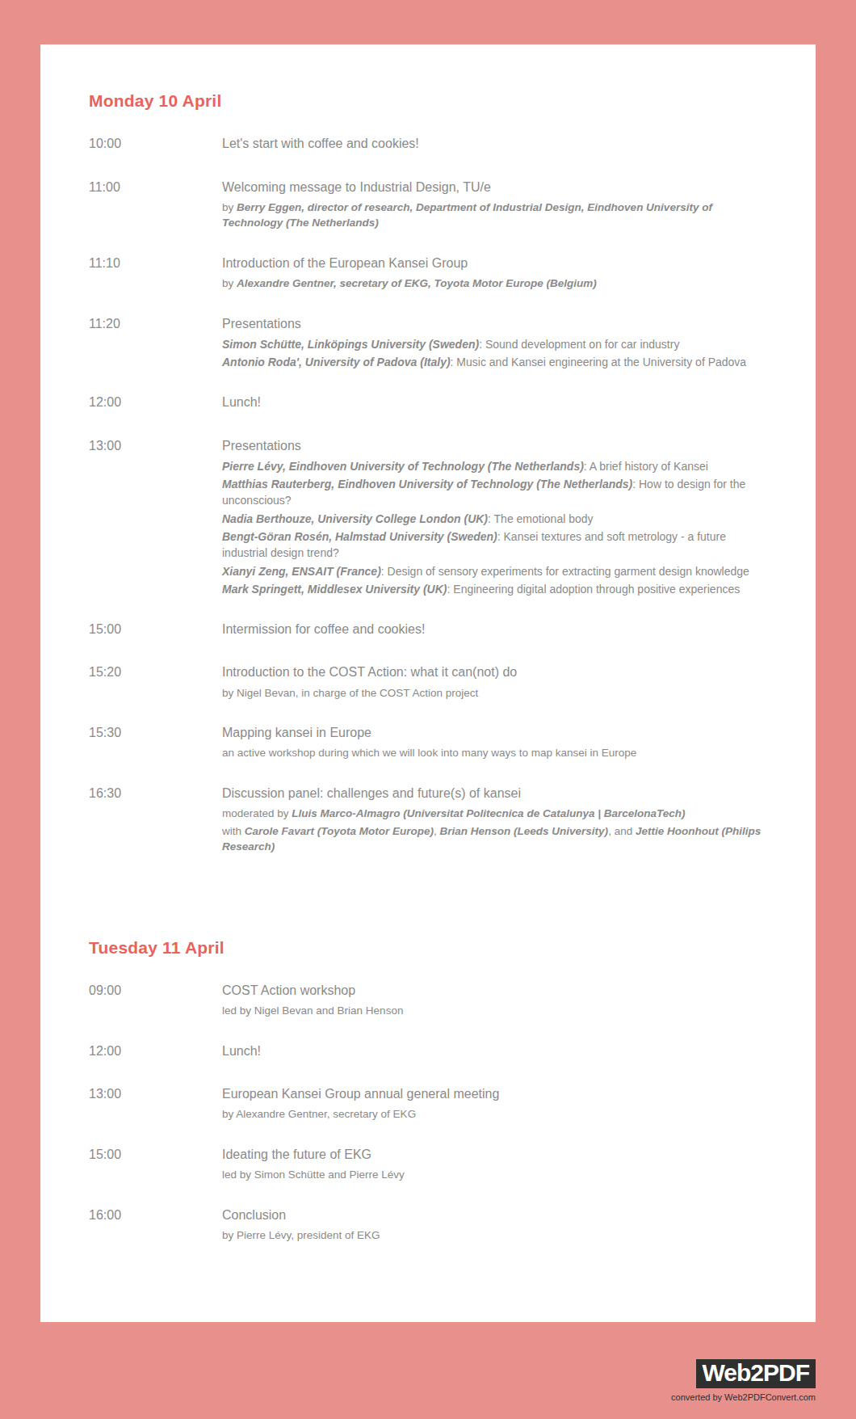Monday 10 April
| 10:00 | Let's start with coffee and cookies! |
| 11:00 | Welcoming message to Industrial Design, TU/e by Berry Eggen, director of research, Department of Industrial Design, Eindhoven University of Technology (The Netherlands) |
| 11:10 | Introduction of the European Kansei Group by Alexandre Gentner, secretary of EKG, Toyota Motor Europe (Belgium) |
| 11:20 | Presentations Simon Schütte, Linköpings University (Sweden) : Sound development on for car industry Antonio Roda', University of Padova (Italy) : Music and Kansei engineering at the University of Padova |
| 12:00 | Lunch! |
| 13:00 | Presentations Pierre Lévy, Eindhoven University of Technology (The Netherlands) : A brief history of Kansei Matthias Rauterberg, Eindhoven University of Technology (The Netherlands) : How to design for the unconscious? Nadia Berthouze, University College London (UK) : The emotional body Bengt-Göran Rosén, Halmstad University (Sweden) : Kansei textures and soft metrology - a future industrial design trend? Xianyi Zeng, ENSAIT (France) : Design of sensory experiments for extracting garment design knowledge Mark Springett, Middlesex University (UK) : Engineering digital adoption through positive experiences |
| 15:00 | Intermission for coffee and cookies! |
| 15:20 | Introduction to the COST Action: what it can(not) do by Nigel Bevan, in charge of the COST Action project |
| 15:30 | Mapping kansei in Europe an active workshop during which we will look into many ways to map kansei in Europe |
| 16:30 | Discussion panel: challenges and future(s) of kansei moderated by Lluis Marco-Almagro (Universitat Politecnica de Catalunya / BarcelonaTech) with Carole Favart (Toyota Motor Europe) , Brian Henson (Leeds University) , and Jettie Hoonhout (Philips Research) |
Tuesday 11 April
| 09:00 | COST Action workshop led by Nigel Bevan and Brian Henson |
| 12:00 | Lunch! |
| 13:00 | European Kansei Group annual general meeting by Alexandre Gentner, secretary of EKG |
| 15:00 | Ideating the future of EKG led by Simon Schütte and Pierre Lévy |
| 16:00 | Conclusion by Pierre Lévy, president of EKG |
Web2PDF
converted by Web2PDFConvert.com